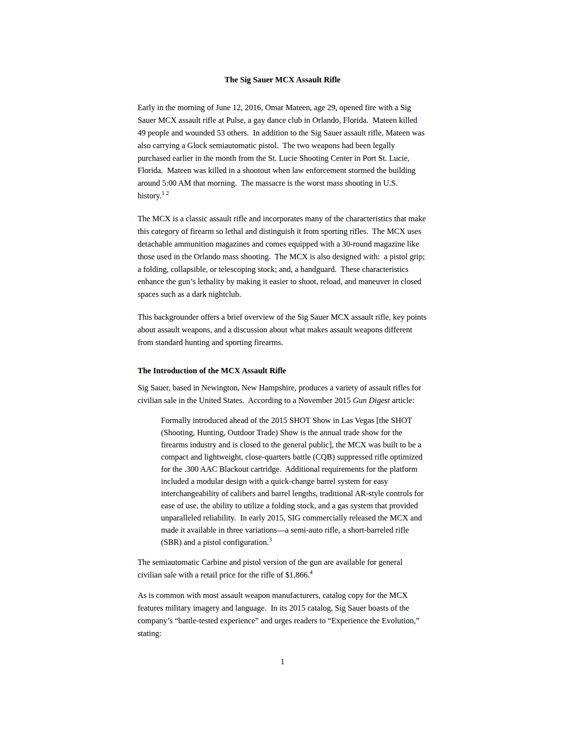The Sig Sauer MCX Assault Rifle
Early in the morning of June 12, 2016, Omar Mateen, age 29, opened fire with a Sig Sauer MCX assault rifle at Pulse, a gay dance club in Orlando, Florida. Mateen killed 49 people and wounded 53 others. In addition to the Sig Sauer assault rifle, Mateen was also carrying a Glock semiautomatic pistol. The two weapons had been legally purchased earlier in the month from the St. Lucie Shooting Center in Port St. Lucie, Florida. Mateen was killed in a shootout when law enforcement stormed the building around 5:00 AM that morning. The massacre is the worst mass shooting in U.S. history.1 2
The MCX is a classic assault rifle and incorporates many of the characteristics that make this category of firearm so lethal and distinguish it from sporting rifles. The MCX uses detachable ammunition magazines and comes equipped with a 30-round magazine like those used in the Orlando mass shooting. The MCX is also designed with: a pistol grip; a folding, collapsible, or telescoping stock; and, a handguard. These characteristics enhance the gun’s lethality by making it easier to shoot, reload, and maneuver in closed spaces such as a dark nightclub.
This backgrounder offers a brief overview of the Sig Sauer MCX assault rifle, key points about assault weapons, and a discussion about what makes assault weapons different from standard hunting and sporting firearms.
The Introduction of the MCX Assault Rifle
Sig Sauer, based in Newington, New Hampshire, produces a variety of assault rifles for civilian sale in the United States. According to a November 2015 Gun Digest article:
Formally introduced ahead of the 2015 SHOT Show in Las Vegas [the SHOT (Shooting, Hunting, Outdoor Trade) Show is the annual trade show for the firearms industry and is closed to the general public], the MCX was built to be a compact and lightweight, close-quarters battle (CQB) suppressed rifle optimized for the .300 AAC Blackout cartridge. Additional requirements for the platform included a modular design with a quick-change barrel system for easy interchangeability of calibers and barrel lengths, traditional AR-style controls for ease of use, the ability to utilize a folding stock, and a gas system that provided unparalleled reliability. In early 2015, SIG commercially released the MCX and made it available in three variations—a semi-auto rifle, a short-barreled rifle (SBR) and a pistol configuration.3
The semiautomatic Carbine and pistol version of the gun are available for general civilian sale with a retail price for the rifle of $1,866.4
As is common with most assault weapon manufacturers, catalog copy for the MCX features military imagery and language. In its 2015 catalog, Sig Sauer boasts of the company’s “battle-tested experience” and urges readers to “Experience the Evolution,” stating:
1